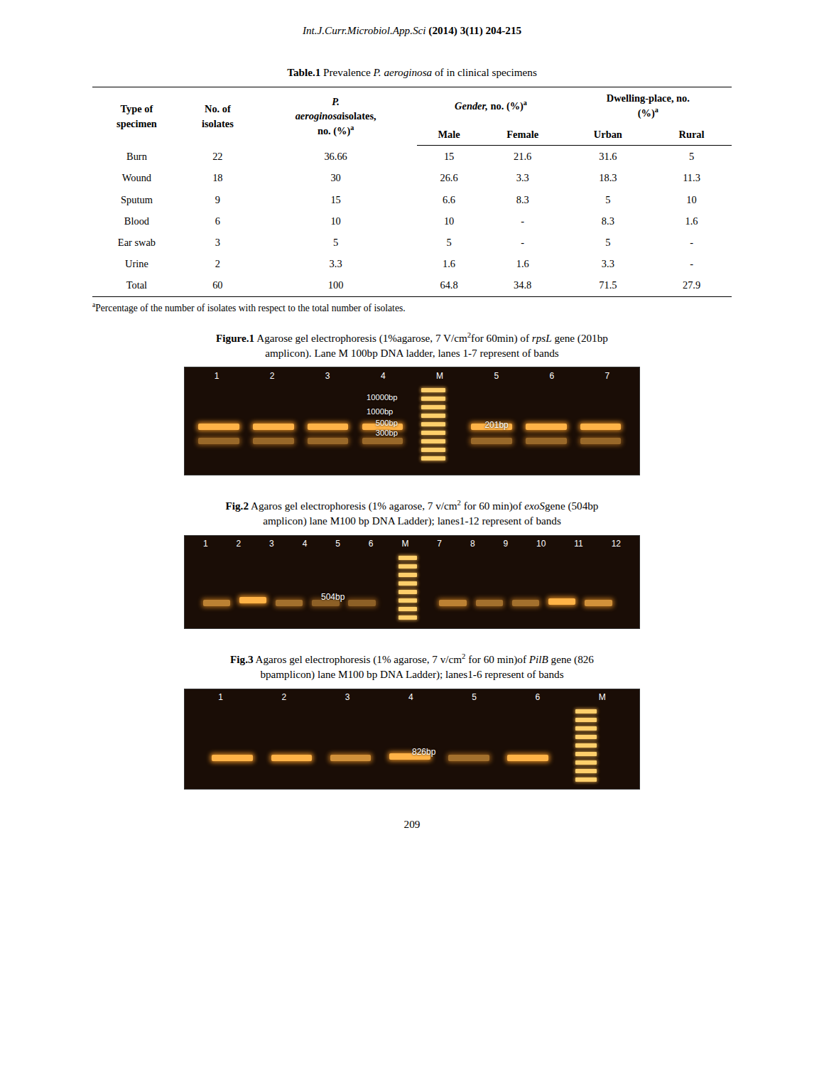Int.J.Curr.Microbiol.App.Sci (2014) 3(11) 204-215
Table.1 Prevalence P. aeroginosa of in clinical specimens
| Type of specimen | No. of isolates | P. aeroginosa isolates, no. (%) a | Gender, no. (%) a | Dwelling-place, no. (%) a |
| --- | --- | --- | --- | --- |
| Male | Female | Urban | Rural |
| Burn | 22 | 36.66 | 15 | 21.6 | 31.6 | 5 |
| Wound | 18 | 30 | 26.6 | 3.3 | 18.3 | 11.3 |
| Sputum | 9 | 15 | 6.6 | 8.3 | 5 | 10 |
| Blood | 6 | 10 | 10 | - | 8.3 | 1.6 |
| Ear swab | 3 | 5 | 5 | - | 5 | - |
| Urine | 2 | 3.3 | 1.6 | 1.6 | 3.3 | - |
| Total | 60 | 100 | 64.8 | 34.8 | 71.5 | 27.9 |
aPercentage of the number of isolates with respect to the total number of isolates.
Figure.1 Agarose gel electrophoresis (1%agarose, 7 V/cm2for 60min) of rpsL gene (201bp
amplicon). Lane M 100bp DNA ladder, lanes 1-7 represent of bands
1234 M 567
10000bp
1000bp
500bp
300bp
201bp
Fig.2 Agaros gel electrophoresis (1% agarose, 7 v/cm2 for 60 min)of exoSgene (504bp
amplicon) lane M100 bp DNA Ladder); lanes1-12 represent of bands
123456 M 789101112
504bp
Fig.3 Agaros gel electrophoresis (1% agarose, 7 v/cm2 for 60 min)of PilB gene (826
bpamplicon) lane M100 bp DNA Ladder); lanes1-6 represent of bands
123456 M
826bp
209